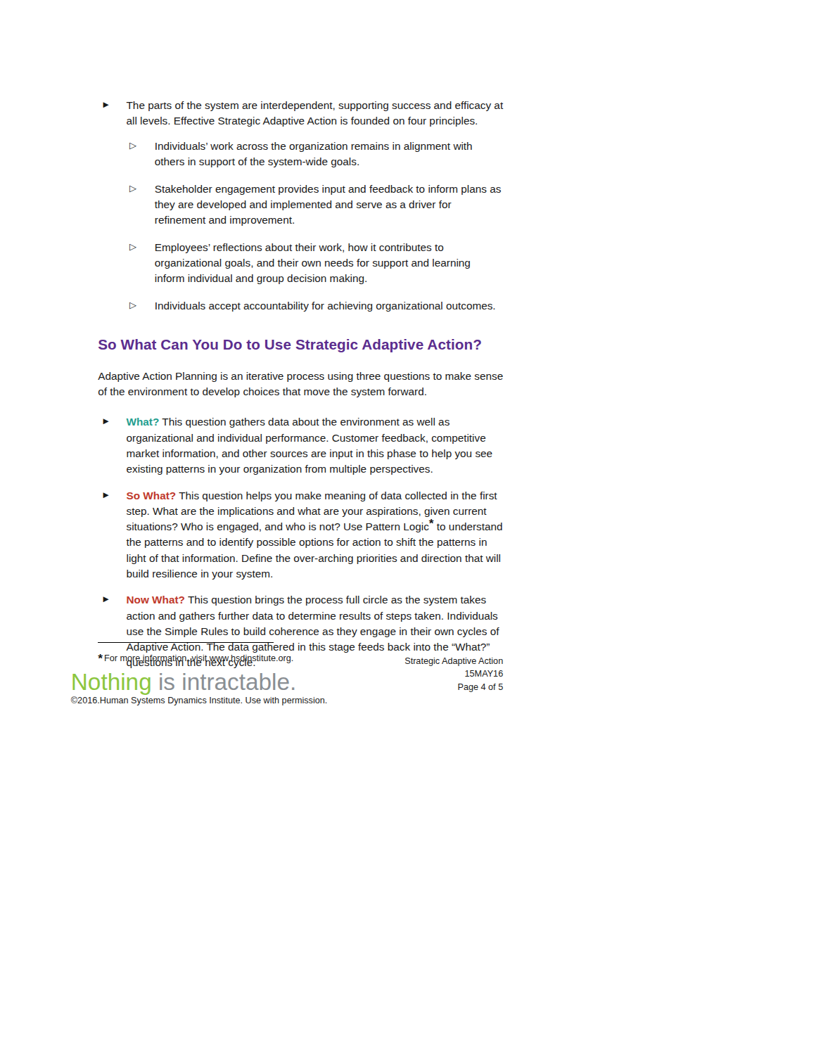The parts of the system are interdependent, supporting success and efficacy at all levels. Effective Strategic Adaptive Action is founded on four principles.
Individuals’ work across the organization remains in alignment with others in support of the system-wide goals.
Stakeholder engagement provides input and feedback to inform plans as they are developed and implemented and serve as a driver for refinement and improvement.
Employees’ reflections about their work, how it contributes to organizational goals, and their own needs for support and learning inform individual and group decision making.
Individuals accept accountability for achieving organizational outcomes.
So What Can You Do to Use Strategic Adaptive Action?
Adaptive Action Planning is an iterative process using three questions to make sense of the environment to develop choices that move the system forward.
What? This question gathers data about the environment as well as organizational and individual performance. Customer feedback, competitive market information, and other sources are input in this phase to help you see existing patterns in your organization from multiple perspectives.
So What? This question helps you make meaning of data collected in the first step. What are the implications and what are your aspirations, given current situations? Who is engaged, and who is not? Use Pattern Logic* to understand the patterns and to identify possible options for action to shift the patterns in light of that information. Define the over-arching priorities and direction that will build resilience in your system.
Now What? This question brings the process full circle as the system takes action and gathers further data to determine results of steps taken. Individuals use the Simple Rules to build coherence as they engage in their own cycles of Adaptive Action. The data gathered in this stage feeds back into the “What?” questions in the next cycle.
*For more information, visit www.hsdinstitute.org.
Nothing is intractable.
©2016.Human Systems Dynamics Institute. Use with permission.
Strategic Adaptive Action
15MAY16
Page 4 of 5